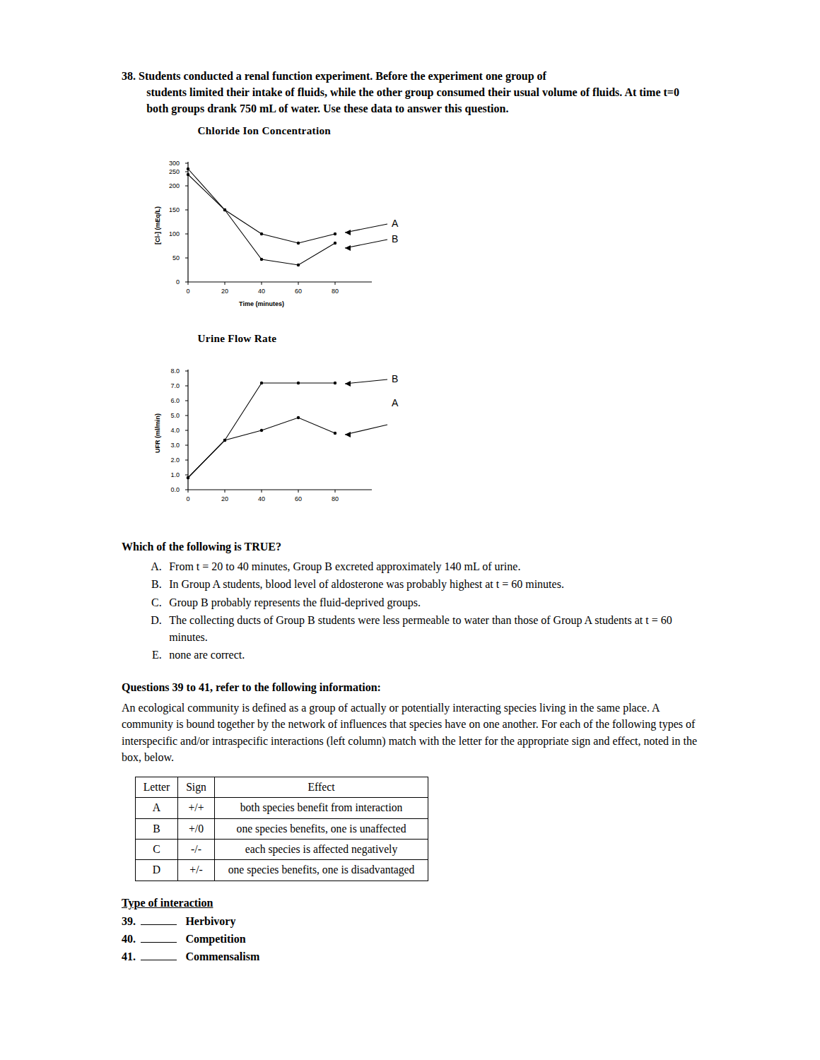38. Students conducted a renal function experiment. Before the experiment one group of students limited their intake of fluids, while the other group consumed their usual volume of fluids. At time t=0 both groups drank 750 mL of water. Use these data to answer this question.
Chloride Ion Concentration
Graph of chloride ion concentration versus time Two curves, labeled A and B, both start near 240 to 265 milliequivalents per liter at time zero, decline steeply to minima near 40 minutes (curve A about 100, curve B about 45), reach lowest values near 60 minutes, then rise slightly by 80 minutes. 0 50 100 150 200 250 300 0 20 40 60 80 Time (minutes) [Cl-] (mEq/L) A B
Urine Flow Rate
Graph of urine flow rate versus time Two curves, labeled B (upper) and A (lower), both begin near 0.8 milliliters per minute at time zero. Curve B rises steeply to about 7.2 by 40 minutes and plateaus through 80 minutes. Curve A rises more slowly to about 4.0 at 40 minutes, peaks near 4.8 at 60 minutes, then declines to about 3.8 at 80 minutes. 0.0 1.0 2.0 3.0 4.0 5.0 6.0 7.0 8.0 0 20 40 60 80 UFR (ml/min) B A
Which of the following is TRUE?
From t = 20 to 40 minutes, Group B excreted approximately 140 mL of urine.
In Group A students, blood level of aldosterone was probably highest at t = 60 minutes.
Group B probably represents the fluid-deprived groups.
The collecting ducts of Group B students were less permeable to water than those of Group A students at t = 60 minutes.
none are correct.
Questions 39 to 41, refer to the following information:
An ecological community is defined as a group of actually or potentially interacting species living in the same place. A community is bound together by the network of influences that species have on one another. For each of the following types of interspecific and/or intraspecific interactions (left column) match with the letter for the appropriate sign and effect, noted in the box, below.
| Letter | Sign | Effect |
| --- | --- | --- |
| A | +/+ | both species benefit from interaction |
| B | +/0 | one species benefits, one is unaffected |
| C | -/- | each species is affected negatively |
| D | +/- | one species benefits, one is disadvantaged |
Type of interaction
39. Herbivory
40. Competition
41. Commensalism